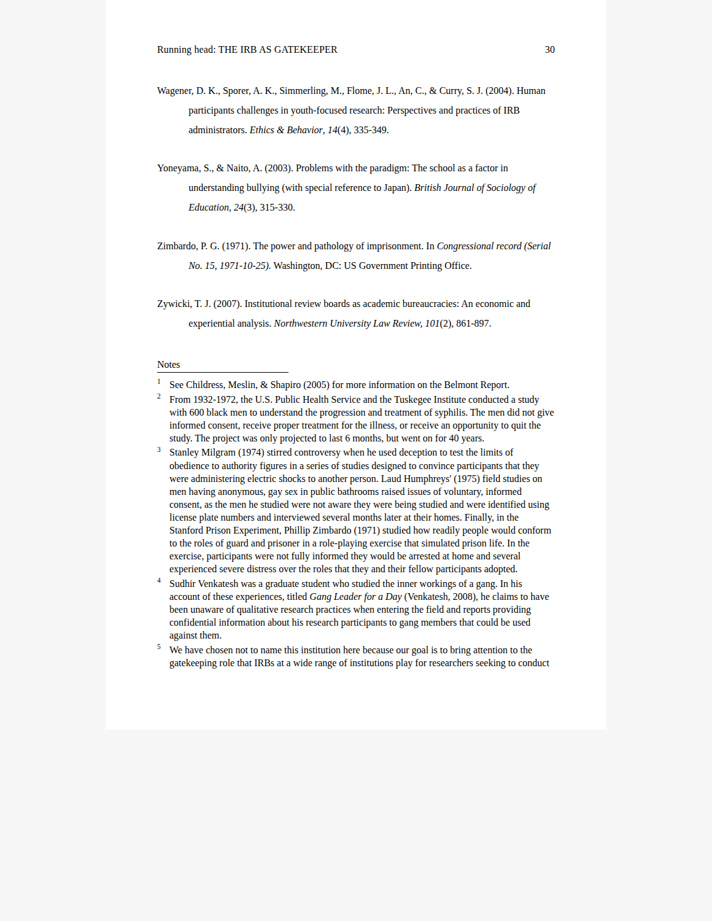Running head: THE IRB AS GATEKEEPER 30
Wagener, D. K., Sporer, A. K., Simmerling, M., Flome, J. L., An, C., & Curry, S. J. (2004). Human participants challenges in youth-focused research: Perspectives and practices of IRB administrators. Ethics & Behavior, 14(4), 335-349.
Yoneyama, S., & Naito, A. (2003). Problems with the paradigm: The school as a factor in understanding bullying (with special reference to Japan). British Journal of Sociology of Education, 24(3), 315-330.
Zimbardo, P. G. (1971). The power and pathology of imprisonment. In Congressional record (Serial No. 15, 1971-10-25). Washington, DC: US Government Printing Office.
Zywicki, T. J. (2007). Institutional review boards as academic bureaucracies: An economic and experiential analysis. Northwestern University Law Review, 101(2), 861-897.
Notes
1 See Childress, Meslin, & Shapiro (2005) for more information on the Belmont Report.
2 From 1932-1972, the U.S. Public Health Service and the Tuskegee Institute conducted a study with 600 black men to understand the progression and treatment of syphilis. The men did not give informed consent, receive proper treatment for the illness, or receive an opportunity to quit the study. The project was only projected to last 6 months, but went on for 40 years.
3 Stanley Milgram (1974) stirred controversy when he used deception to test the limits of obedience to authority figures in a series of studies designed to convince participants that they were administering electric shocks to another person. Laud Humphreys' (1975) field studies on men having anonymous, gay sex in public bathrooms raised issues of voluntary, informed consent, as the men he studied were not aware they were being studied and were identified using license plate numbers and interviewed several months later at their homes. Finally, in the Stanford Prison Experiment, Phillip Zimbardo (1971) studied how readily people would conform to the roles of guard and prisoner in a role-playing exercise that simulated prison life. In the exercise, participants were not fully informed they would be arrested at home and several experienced severe distress over the roles that they and their fellow participants adopted.
4 Sudhir Venkatesh was a graduate student who studied the inner workings of a gang. In his account of these experiences, titled Gang Leader for a Day (Venkatesh, 2008), he claims to have been unaware of qualitative research practices when entering the field and reports providing confidential information about his research participants to gang members that could be used against them.
5 We have chosen not to name this institution here because our goal is to bring attention to the gatekeeping role that IRBs at a wide range of institutions play for researchers seeking to conduct